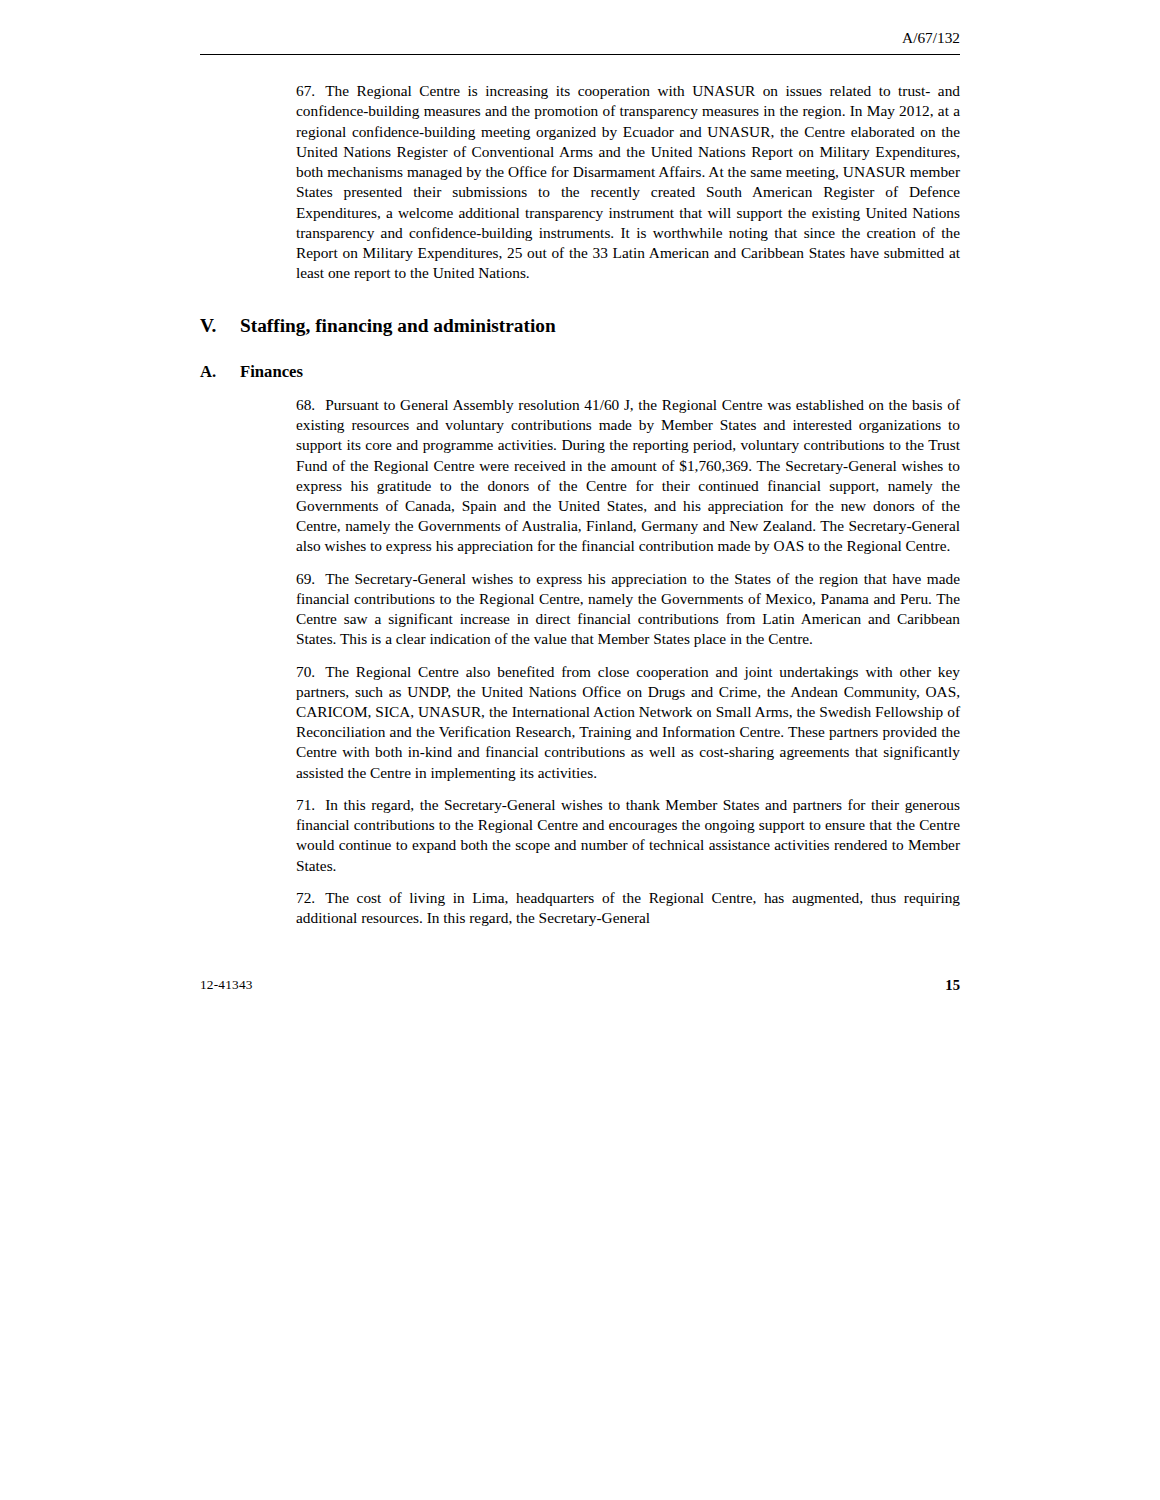A/67/132
67. The Regional Centre is increasing its cooperation with UNASUR on issues related to trust- and confidence-building measures and the promotion of transparency measures in the region. In May 2012, at a regional confidence-building meeting organized by Ecuador and UNASUR, the Centre elaborated on the United Nations Register of Conventional Arms and the United Nations Report on Military Expenditures, both mechanisms managed by the Office for Disarmament Affairs. At the same meeting, UNASUR member States presented their submissions to the recently created South American Register of Defence Expenditures, a welcome additional transparency instrument that will support the existing United Nations transparency and confidence-building instruments. It is worthwhile noting that since the creation of the Report on Military Expenditures, 25 out of the 33 Latin American and Caribbean States have submitted at least one report to the United Nations.
V. Staffing, financing and administration
A. Finances
68. Pursuant to General Assembly resolution 41/60 J, the Regional Centre was established on the basis of existing resources and voluntary contributions made by Member States and interested organizations to support its core and programme activities. During the reporting period, voluntary contributions to the Trust Fund of the Regional Centre were received in the amount of $1,760,369. The Secretary-General wishes to express his gratitude to the donors of the Centre for their continued financial support, namely the Governments of Canada, Spain and the United States, and his appreciation for the new donors of the Centre, namely the Governments of Australia, Finland, Germany and New Zealand. The Secretary-General also wishes to express his appreciation for the financial contribution made by OAS to the Regional Centre.
69. The Secretary-General wishes to express his appreciation to the States of the region that have made financial contributions to the Regional Centre, namely the Governments of Mexico, Panama and Peru. The Centre saw a significant increase in direct financial contributions from Latin American and Caribbean States. This is a clear indication of the value that Member States place in the Centre.
70. The Regional Centre also benefited from close cooperation and joint undertakings with other key partners, such as UNDP, the United Nations Office on Drugs and Crime, the Andean Community, OAS, CARICOM, SICA, UNASUR, the International Action Network on Small Arms, the Swedish Fellowship of Reconciliation and the Verification Research, Training and Information Centre. These partners provided the Centre with both in-kind and financial contributions as well as cost-sharing agreements that significantly assisted the Centre in implementing its activities.
71. In this regard, the Secretary-General wishes to thank Member States and partners for their generous financial contributions to the Regional Centre and encourages the ongoing support to ensure that the Centre would continue to expand both the scope and number of technical assistance activities rendered to Member States.
72. The cost of living in Lima, headquarters of the Regional Centre, has augmented, thus requiring additional resources. In this regard, the Secretary-General
12-41343 15